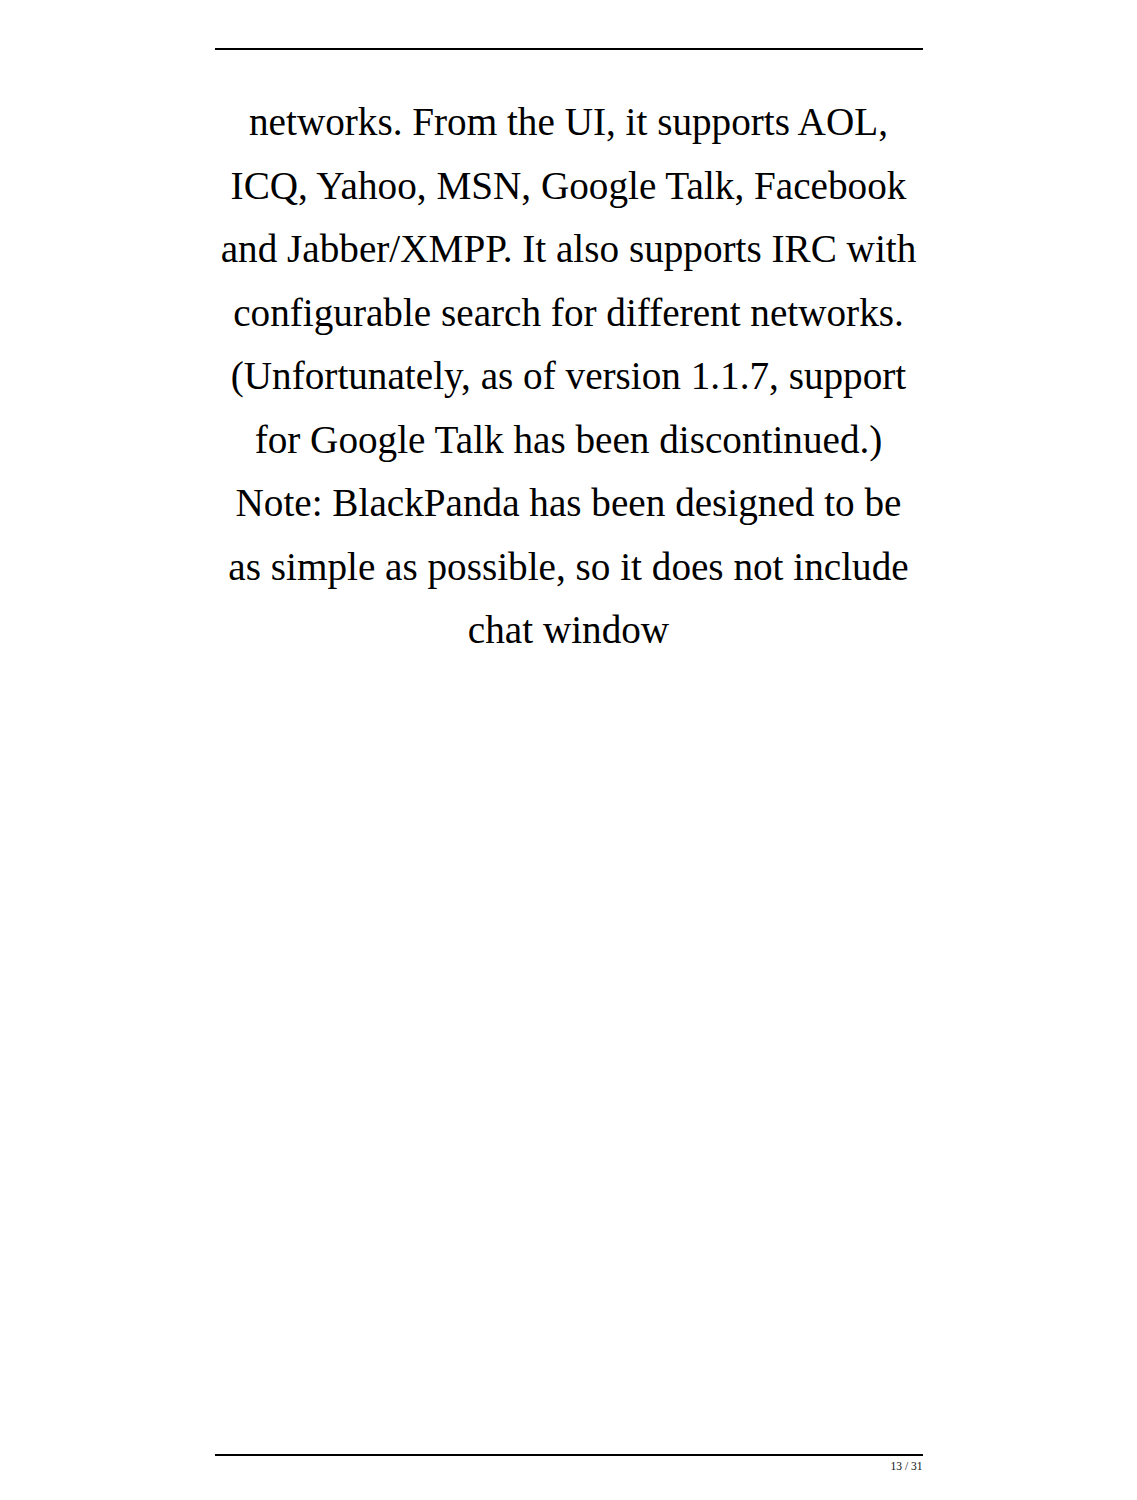networks. From the UI, it supports AOL, ICQ, Yahoo, MSN, Google Talk, Facebook and Jabber/XMPP. It also supports IRC with configurable search for different networks. (Unfortunately, as of version 1.1.7, support for Google Talk has been discontinued.) Note: BlackPanda has been designed to be as simple as possible, so it does not include chat window
13 / 31